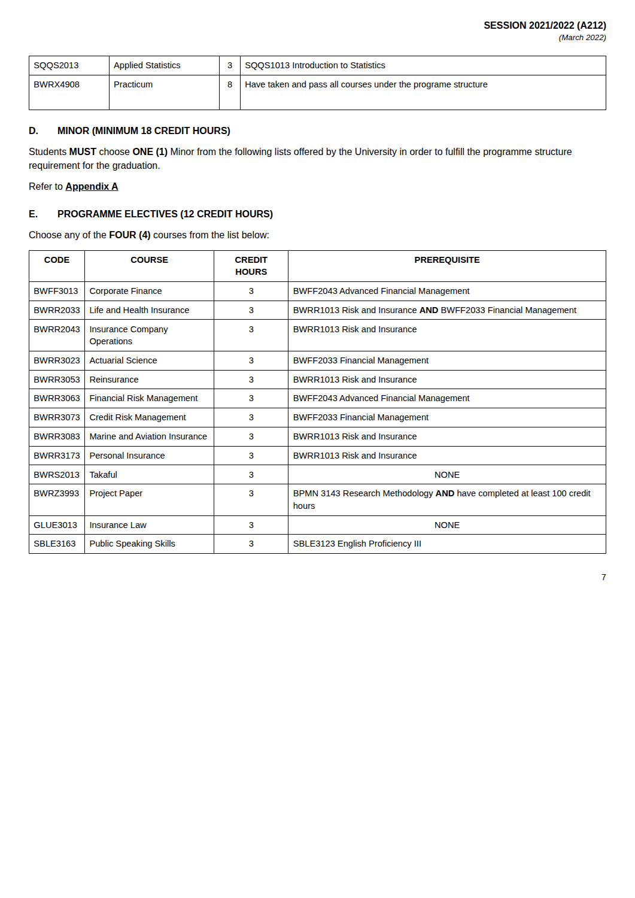SESSION 2021/2022 (A212)
(March 2022)
| SQQS2013 | Applied Statistics | 3 | SQQS1013 Introduction to Statistics |
| BWRX4908 | Practicum | 8 | Have taken and pass all courses under the programe structure |
D. MINOR (MINIMUM 18 CREDIT HOURS)
Students MUST choose ONE (1) Minor from the following lists offered by the University in order to fulfill the programme structure requirement for the graduation.
Refer to Appendix A
E. PROGRAMME ELECTIVES (12 CREDIT HOURS)
Choose any of the FOUR (4) courses from the list below:
| CODE | COURSE | CREDIT HOURS | PREREQUISITE |
| --- | --- | --- | --- |
| BWFF3013 | Corporate Finance | 3 | BWFF2043 Advanced Financial Management |
| BWRR2033 | Life and Health Insurance | 3 | BWRR1013 Risk and Insurance AND BWFF2033 Financial Management |
| BWRR2043 | Insurance Company Operations | 3 | BWRR1013 Risk and Insurance |
| BWRR3023 | Actuarial Science | 3 | BWFF2033 Financial Management |
| BWRR3053 | Reinsurance | 3 | BWRR1013 Risk and Insurance |
| BWRR3063 | Financial Risk Management | 3 | BWFF2043 Advanced Financial Management |
| BWRR3073 | Credit Risk Management | 3 | BWFF2033 Financial Management |
| BWRR3083 | Marine and Aviation Insurance | 3 | BWRR1013 Risk and Insurance |
| BWRR3173 | Personal Insurance | 3 | BWRR1013 Risk and Insurance |
| BWRS2013 | Takaful | 3 | NONE |
| BWRZ3993 | Project Paper | 3 | BPMN 3143 Research Methodology AND have completed at least 100 credit hours |
| GLUE3013 | Insurance Law | 3 | NONE |
| SBLE3163 | Public Speaking Skills | 3 | SBLE3123 English Proficiency III |
7